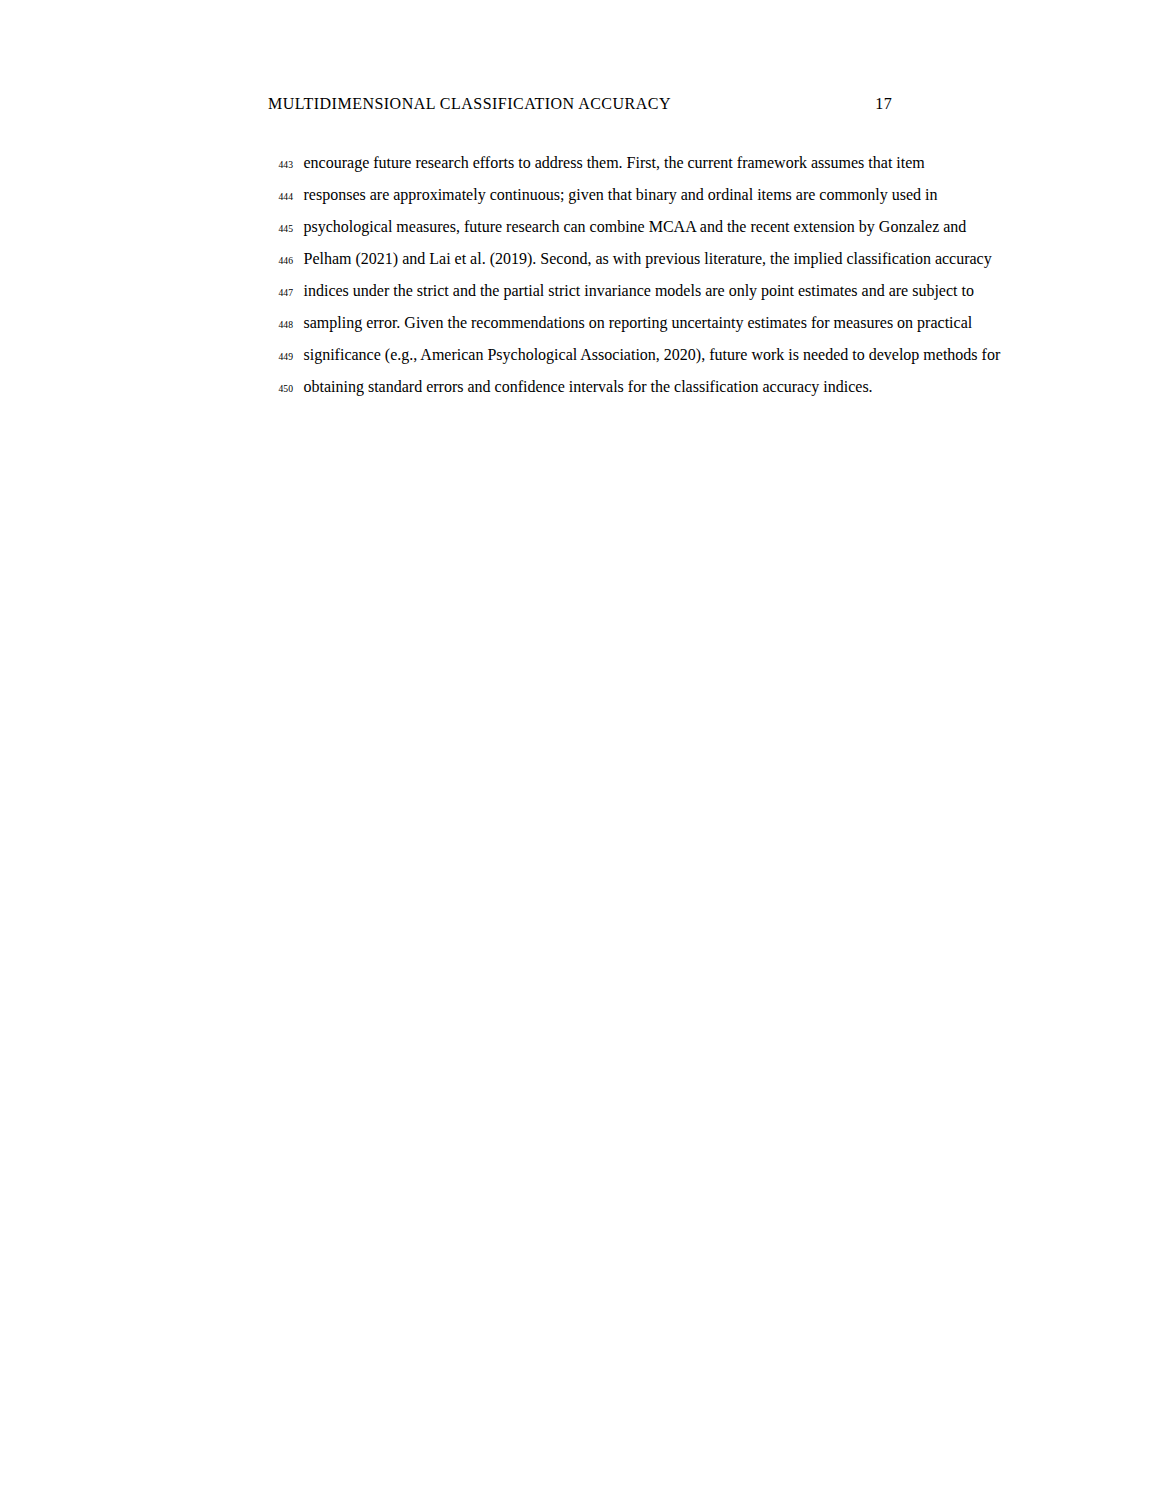Multidimensional Classification Accuracy 17
443 encourage future research efforts to address them. First, the current framework assumes that item
444 responses are approximately continuous; given that binary and ordinal items are commonly used in
445 psychological measures, future research can combine MCAA and the recent extension by Gonzalez and
446 Pelham (2021) and Lai et al. (2019). Second, as with previous literature, the implied classification accuracy
447 indices under the strict and the partial strict invariance models are only point estimates and are subject to
448 sampling error. Given the recommendations on reporting uncertainty estimates for measures on practical
449 significance (e.g., American Psychological Association, 2020), future work is needed to develop methods for
450 obtaining standard errors and confidence intervals for the classification accuracy indices.